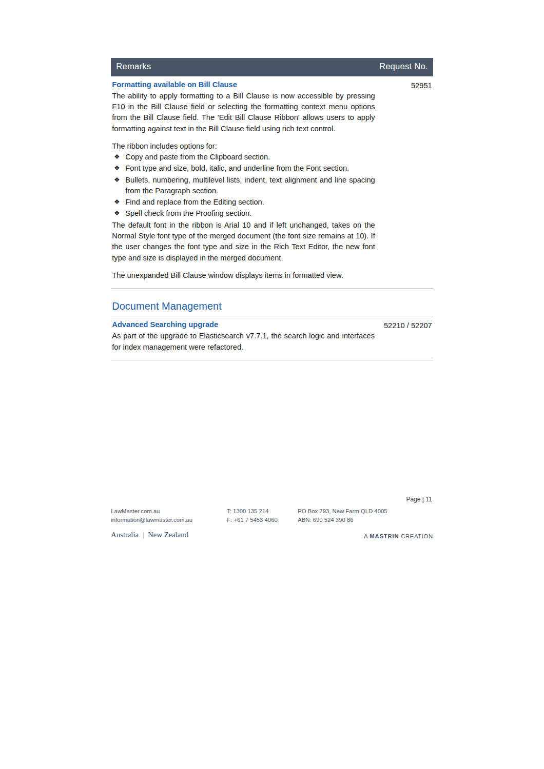Remarks Request No.
Formatting available on Bill Clause
The ability to apply formatting to a Bill Clause is now accessible by pressing F10 in the Bill Clause field or selecting the formatting context menu options from the Bill Clause field. The 'Edit Bill Clause Ribbon' allows users to apply formatting against text in the Bill Clause field using rich text control.
The ribbon includes options for:
Copy and paste from the Clipboard section.
Font type and size, bold, italic, and underline from the Font section.
Bullets, numbering, multilevel lists, indent, text alignment and line spacing from the Paragraph section.
Find and replace from the Editing section.
Spell check from the Proofing section.
The default font in the ribbon is Arial 10 and if left unchanged, takes on the Normal Style font type of the merged document (the font size remains at 10). If the user changes the font type and size in the Rich Text Editor, the new font type and size is displayed in the merged document.
The unexpanded Bill Clause window displays items in formatted view.
52951
Document Management
Advanced Searching upgrade
As part of the upgrade to Elasticsearch v7.7.1, the search logic and interfaces for index management were refactored.
52210 / 52207
Page | 11
LawMaster.com.au
information@lawmaster.com.au
T: 1300 135 214
F: +61 7 5453 4060
PO Box 793, New Farm QLD 4005
ABN: 690 524 390 86
Australia | New Zealand
A MASTRIN CREATION